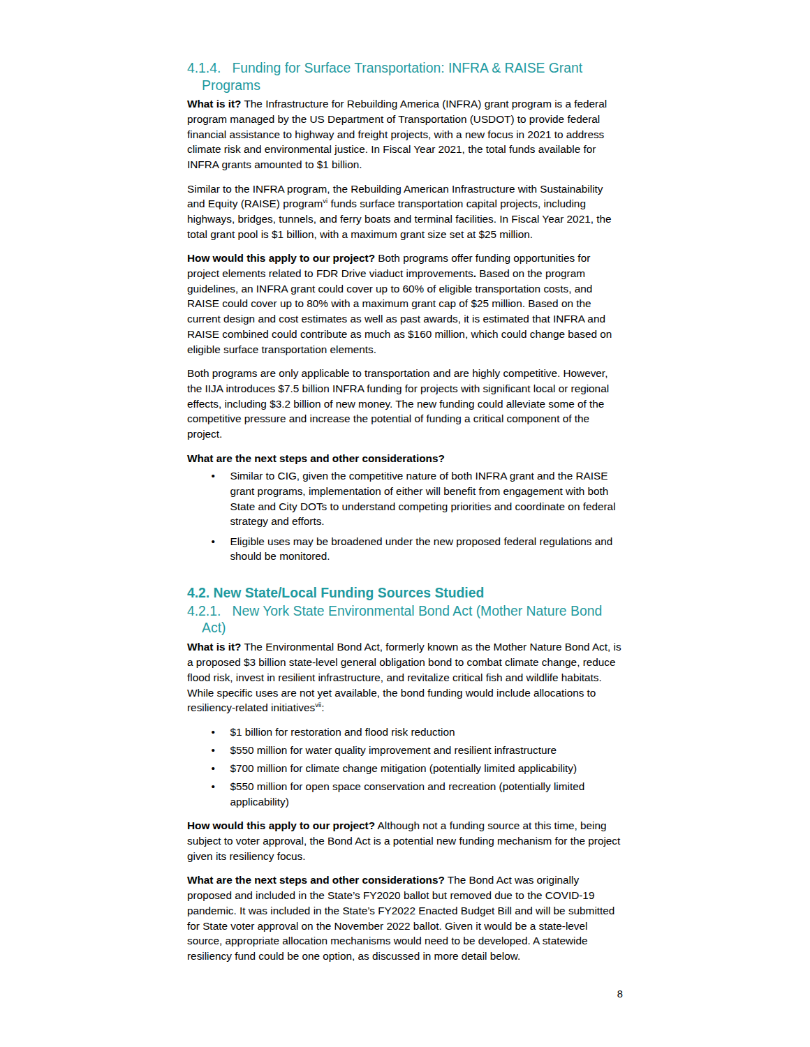4.1.4. Funding for Surface Transportation: INFRA & RAISE Grant Programs
What is it? The Infrastructure for Rebuilding America (INFRA) grant program is a federal program managed by the US Department of Transportation (USDOT) to provide federal financial assistance to highway and freight projects, with a new focus in 2021 to address climate risk and environmental justice. In Fiscal Year 2021, the total funds available for INFRA grants amounted to $1 billion.
Similar to the INFRA program, the Rebuilding American Infrastructure with Sustainability and Equity (RAISE) programvi funds surface transportation capital projects, including highways, bridges, tunnels, and ferry boats and terminal facilities. In Fiscal Year 2021, the total grant pool is $1 billion, with a maximum grant size set at $25 million.
How would this apply to our project? Both programs offer funding opportunities for project elements related to FDR Drive viaduct improvements. Based on the program guidelines, an INFRA grant could cover up to 60% of eligible transportation costs, and RAISE could cover up to 80% with a maximum grant cap of $25 million. Based on the current design and cost estimates as well as past awards, it is estimated that INFRA and RAISE combined could contribute as much as $160 million, which could change based on eligible surface transportation elements.
Both programs are only applicable to transportation and are highly competitive. However, the IIJA introduces $7.5 billion INFRA funding for projects with significant local or regional effects, including $3.2 billion of new money. The new funding could alleviate some of the competitive pressure and increase the potential of funding a critical component of the project.
What are the next steps and other considerations?
Similar to CIG, given the competitive nature of both INFRA grant and the RAISE grant programs, implementation of either will benefit from engagement with both State and City DOTs to understand competing priorities and coordinate on federal strategy and efforts.
Eligible uses may be broadened under the new proposed federal regulations and should be monitored.
4.2. New State/Local Funding Sources Studied
4.2.1. New York State Environmental Bond Act (Mother Nature Bond Act)
What is it? The Environmental Bond Act, formerly known as the Mother Nature Bond Act, is a proposed $3 billion state-level general obligation bond to combat climate change, reduce flood risk, invest in resilient infrastructure, and revitalize critical fish and wildlife habitats. While specific uses are not yet available, the bond funding would include allocations to resiliency-related initiativesvii:
$1 billion for restoration and flood risk reduction
$550 million for water quality improvement and resilient infrastructure
$700 million for climate change mitigation (potentially limited applicability)
$550 million for open space conservation and recreation (potentially limited applicability)
How would this apply to our project? Although not a funding source at this time, being subject to voter approval, the Bond Act is a potential new funding mechanism for the project given its resiliency focus.
What are the next steps and other considerations? The Bond Act was originally proposed and included in the State’s FY2020 ballot but removed due to the COVID-19 pandemic. It was included in the State’s FY2022 Enacted Budget Bill and will be submitted for State voter approval on the November 2022 ballot. Given it would be a state-level source, appropriate allocation mechanisms would need to be developed. A statewide resiliency fund could be one option, as discussed in more detail below.
8